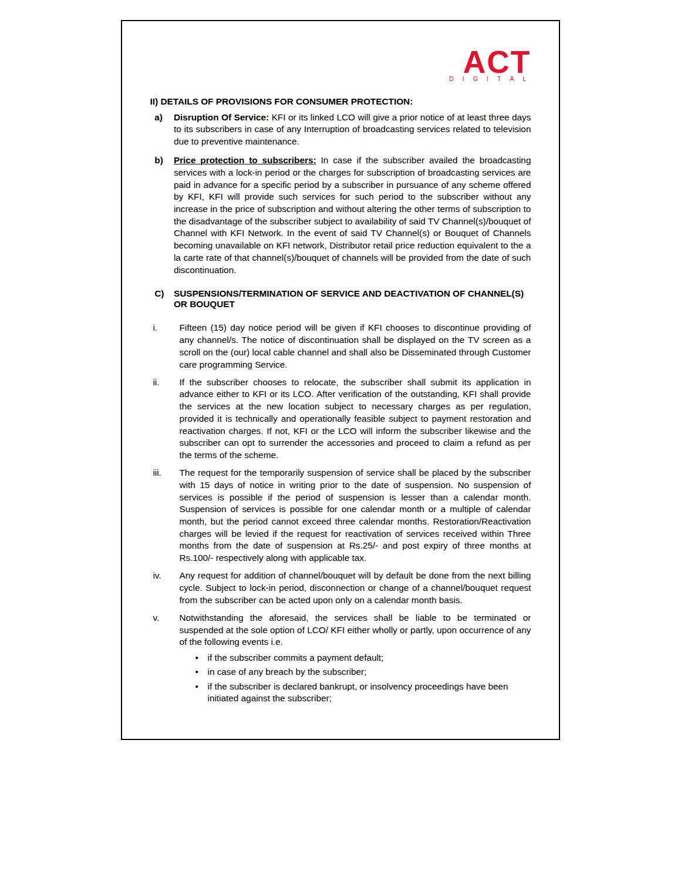ACT
D I G I T A L
II) Details of Provisions for Consumer Protection:
a) Disruption Of Service: KFI or its linked LCO will give a prior notice of at least three days to its subscribers in case of any Interruption of broadcasting services related to television due to preventive maintenance.
b) Price protection to subscribers: In case if the subscriber availed the broadcasting services with a lock-in period or the charges for subscription of broadcasting services are paid in advance for a specific period by a subscriber in pursuance of any scheme offered by KFI, KFI will provide such services for such period to the subscriber without any increase in the price of subscription and without altering the other terms of subscription to the disadvantage of the subscriber subject to availability of said TV Channel(s)/bouquet of Channel with KFI Network. In the event of said TV Channel(s) or Bouquet of Channels becoming unavailable on KFI network, Distributor retail price reduction equivalent to the a la carte rate of that channel(s)/bouquet of channels will be provided from the date of such discontinuation.
c) Suspensions/Termination of Service and Deactivation of Channel(s) or Bouquet
i. Fifteen (15) day notice period will be given if KFI chooses to discontinue providing of any channel/s. The notice of discontinuation shall be displayed on the TV screen as a scroll on the (our) local cable channel and shall also be Disseminated through Customer care programming Service.
ii. If the subscriber chooses to relocate, the subscriber shall submit its application in advance either to KFI or its LCO. After verification of the outstanding, KFI shall provide the services at the new location subject to necessary charges as per regulation, provided it is technically and operationally feasible subject to payment restoration and reactivation charges. If not, KFI or the LCO will inform the subscriber likewise and the subscriber can opt to surrender the accessories and proceed to claim a refund as per the terms of the scheme.
iii. The request for the temporarily suspension of service shall be placed by the subscriber with 15 days of notice in writing prior to the date of suspension. No suspension of services is possible if the period of suspension is lesser than a calendar month. Suspension of services is possible for one calendar month or a multiple of calendar month, but the period cannot exceed three calendar months. Restoration/Reactivation charges will be levied if the request for reactivation of services received within Three months from the date of suspension at Rs.25/- and post expiry of three months at Rs.100/- respectively along with applicable tax.
iv. Any request for addition of channel/bouquet will by default be done from the next billing cycle. Subject to lock-in period, disconnection or change of a channel/bouquet request from the subscriber can be acted upon only on a calendar month basis.
v. Notwithstanding the aforesaid, the services shall be liable to be terminated or suspended at the sole option of LCO/ KFI either wholly or partly, upon occurrence of any of the following events i.e.
if the subscriber commits a payment default;
in case of any breach by the subscriber;
if the subscriber is declared bankrupt, or insolvency proceedings have been initiated against the subscriber;